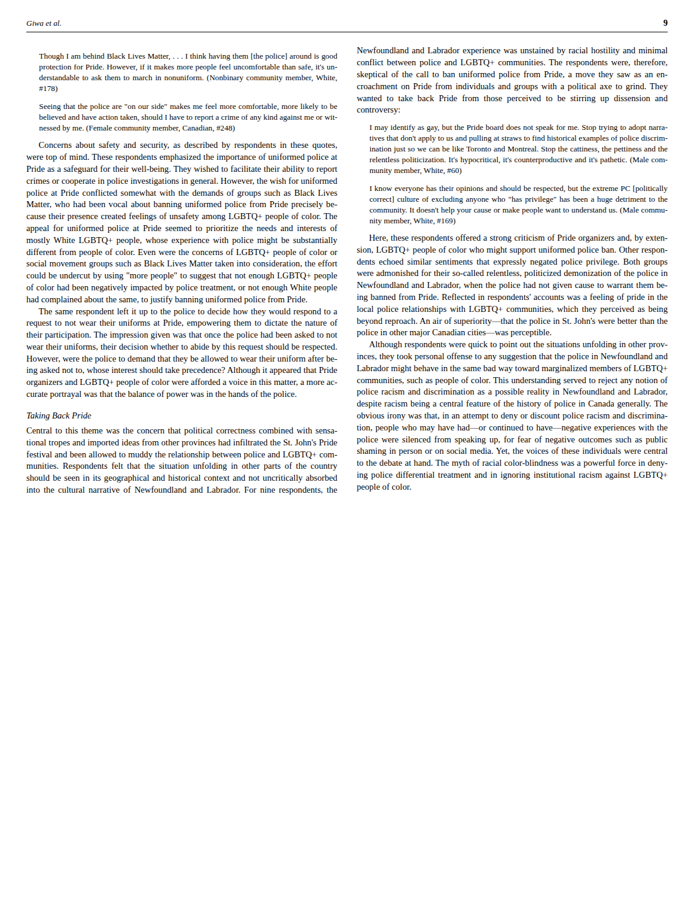Giwa et al. 9
Though I am behind Black Lives Matter, . . . I think having them [the police] around is good protection for Pride. However, if it makes more people feel uncomfortable than safe, it's understandable to ask them to march in nonuniform. (Nonbinary community member, White, #178)
Seeing that the police are "on our side" makes me feel more comfortable, more likely to be believed and have action taken, should I have to report a crime of any kind against me or witnessed by me. (Female community member, Canadian, #248)
Concerns about safety and security, as described by respondents in these quotes, were top of mind. These respondents emphasized the importance of uniformed police at Pride as a safeguard for their well-being. They wished to facilitate their ability to report crimes or cooperate in police investigations in general. However, the wish for uniformed police at Pride conflicted somewhat with the demands of groups such as Black Lives Matter, who had been vocal about banning uniformed police from Pride precisely because their presence created feelings of unsafety among LGBTQ+ people of color. The appeal for uniformed police at Pride seemed to prioritize the needs and interests of mostly White LGBTQ+ people, whose experience with police might be substantially different from people of color. Even were the concerns of LGBTQ+ people of color or social movement groups such as Black Lives Matter taken into consideration, the effort could be undercut by using "more people" to suggest that not enough LGBTQ+ people of color had been negatively impacted by police treatment, or not enough White people had complained about the same, to justify banning uniformed police from Pride.
The same respondent left it up to the police to decide how they would respond to a request to not wear their uniforms at Pride, empowering them to dictate the nature of their participation. The impression given was that once the police had been asked to not wear their uniforms, their decision whether to abide by this request should be respected. However, were the police to demand that they be allowed to wear their uniform after being asked not to, whose interest should take precedence? Although it appeared that Pride organizers and LGBTQ+ people of color were afforded a voice in this matter, a more accurate portrayal was that the balance of power was in the hands of the police.
Taking Back Pride
Central to this theme was the concern that political correctness combined with sensational tropes and imported ideas from other provinces had infiltrated the St. John's Pride festival and been allowed to muddy the relationship between police and LGBTQ+ communities. Respondents felt that the situation unfolding in other parts of the country should be seen in its geographical and historical context and not uncritically absorbed into the cultural narrative of Newfoundland and Labrador. For nine respondents, the Newfoundland and Labrador experience was unstained by racial hostility and minimal conflict between police and LGBTQ+ communities. The respondents were, therefore, skeptical of the call to ban uniformed police from Pride, a move they saw as an encroachment on Pride from individuals and groups with a political axe to grind. They wanted to take back Pride from those perceived to be stirring up dissension and controversy:
I may identify as gay, but the Pride board does not speak for me. Stop trying to adopt narratives that don't apply to us and pulling at straws to find historical examples of police discrimination just so we can be like Toronto and Montreal. Stop the cattiness, the pettiness and the relentless politicization. It's hypocritical, it's counterproductive and it's pathetic. (Male community member, White, #60)
I know everyone has their opinions and should be respected, but the extreme PC [politically correct] culture of excluding anyone who "has privilege" has been a huge detriment to the community. It doesn't help your cause or make people want to understand us. (Male community member, White, #169)
Here, these respondents offered a strong criticism of Pride organizers and, by extension, LGBTQ+ people of color who might support uniformed police ban. Other respondents echoed similar sentiments that expressly negated police privilege. Both groups were admonished for their so-called relentless, politicized demonization of the police in Newfoundland and Labrador, when the police had not given cause to warrant them being banned from Pride. Reflected in respondents' accounts was a feeling of pride in the local police relationships with LGBTQ+ communities, which they perceived as being beyond reproach. An air of superiority—that the police in St. John's were better than the police in other major Canadian cities—was perceptible.
Although respondents were quick to point out the situations unfolding in other provinces, they took personal offense to any suggestion that the police in Newfoundland and Labrador might behave in the same bad way toward marginalized members of LGBTQ+ communities, such as people of color. This understanding served to reject any notion of police racism and discrimination as a possible reality in Newfoundland and Labrador, despite racism being a central feature of the history of police in Canada generally. The obvious irony was that, in an attempt to deny or discount police racism and discrimination, people who may have had—or continued to have—negative experiences with the police were silenced from speaking up, for fear of negative outcomes such as public shaming in person or on social media. Yet, the voices of these individuals were central to the debate at hand. The myth of racial color-blindness was a powerful force in denying police differential treatment and in ignoring institutional racism against LGBTQ+ people of color.